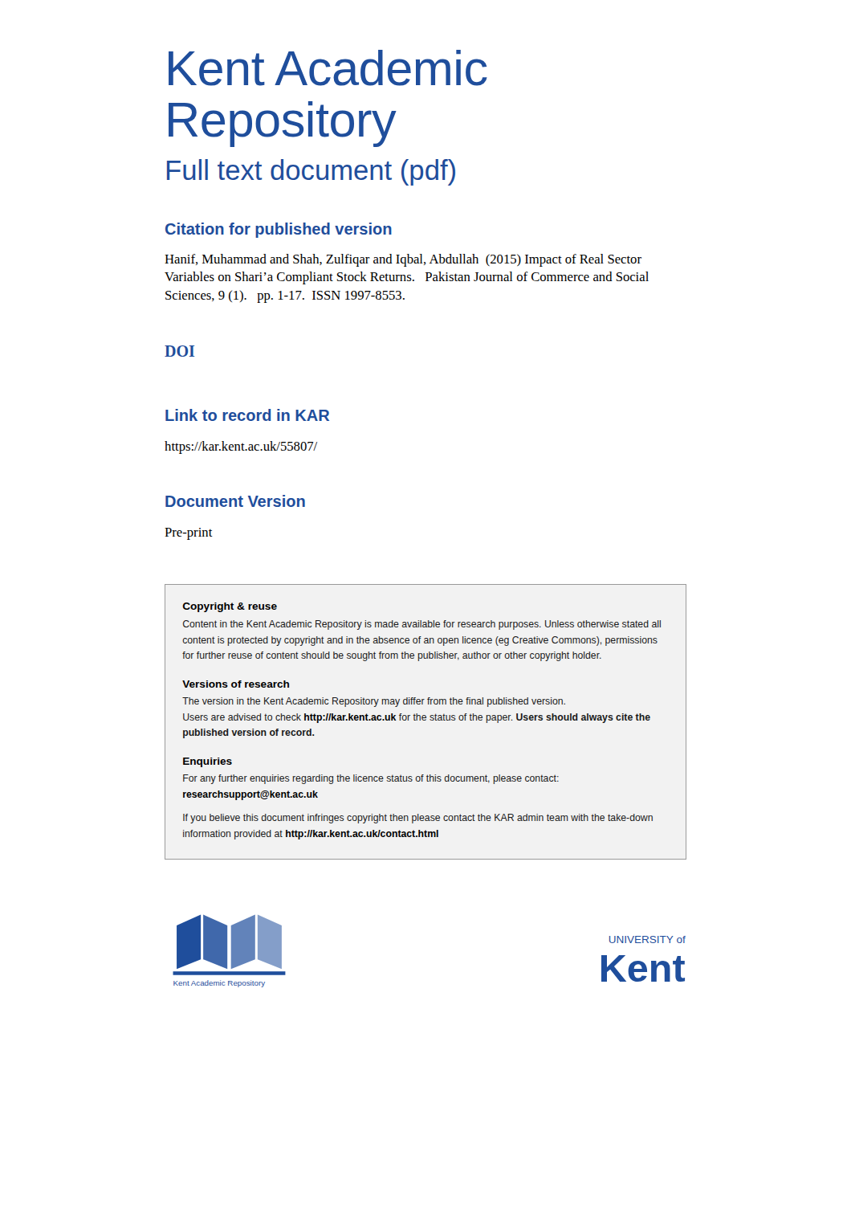Kent Academic Repository
Full text document (pdf)
Citation for published version
Hanif, Muhammad and Shah, Zulfiqar and Iqbal, Abdullah (2015) Impact of Real Sector Variables on Shari’a Compliant Stock Returns. Pakistan Journal of Commerce and Social Sciences, 9 (1). pp. 1-17. ISSN 1997-8553.
DOI
Link to record in KAR
https://kar.kent.ac.uk/55807/
Document Version
Pre-print
Copyright & reuse
Content in the Kent Academic Repository is made available for research purposes. Unless otherwise stated all
content is protected by copyright and in the absence of an open licence (eg Creative Commons), permissions
for further reuse of content should be sought from the publisher, author or other copyright holder.
Versions of research
The version in the Kent Academic Repository may differ from the final published version.
Users are advised to check http://kar.kent.ac.uk for the status of the paper. Users should always cite the
published version of record.
Enquiries
For any further enquiries regarding the licence status of this document, please contact:
researchsupport@kent.ac.uk
If you believe this document infringes copyright then please contact the KAR admin team with the take-down
information provided at http://kar.kent.ac.uk/contact.html
Kent Academic Repository UNIVERSITY of Kent